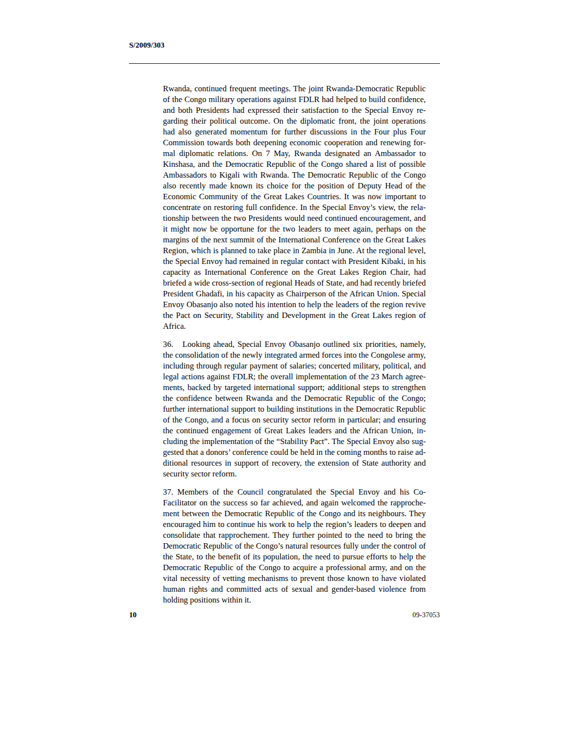S/2009/303
Rwanda, continued frequent meetings. The joint Rwanda-Democratic Republic of the Congo military operations against FDLR had helped to build confidence, and both Presidents had expressed their satisfaction to the Special Envoy regarding their political outcome. On the diplomatic front, the joint operations had also generated momentum for further discussions in the Four plus Four Commission towards both deepening economic cooperation and renewing formal diplomatic relations. On 7 May, Rwanda designated an Ambassador to Kinshasa, and the Democratic Republic of the Congo shared a list of possible Ambassadors to Kigali with Rwanda. The Democratic Republic of the Congo also recently made known its choice for the position of Deputy Head of the Economic Community of the Great Lakes Countries. It was now important to concentrate on restoring full confidence. In the Special Envoy’s view, the relationship between the two Presidents would need continued encouragement, and it might now be opportune for the two leaders to meet again, perhaps on the margins of the next summit of the International Conference on the Great Lakes Region, which is planned to take place in Zambia in June. At the regional level, the Special Envoy had remained in regular contact with President Kibaki, in his capacity as International Conference on the Great Lakes Region Chair, had briefed a wide cross-section of regional Heads of State, and had recently briefed President Ghadafi, in his capacity as Chairperson of the African Union. Special Envoy Obasanjo also noted his intention to help the leaders of the region revive the Pact on Security, Stability and Development in the Great Lakes region of Africa.
36. Looking ahead, Special Envoy Obasanjo outlined six priorities, namely, the consolidation of the newly integrated armed forces into the Congolese army, including through regular payment of salaries; concerted military, political, and legal actions against FDLR; the overall implementation of the 23 March agreements, backed by targeted international support; additional steps to strengthen the confidence between Rwanda and the Democratic Republic of the Congo; further international support to building institutions in the Democratic Republic of the Congo, and a focus on security sector reform in particular; and ensuring the continued engagement of Great Lakes leaders and the African Union, including the implementation of the “Stability Pact”. The Special Envoy also suggested that a donors’ conference could be held in the coming months to raise additional resources in support of recovery, the extension of State authority and security sector reform.
37. Members of the Council congratulated the Special Envoy and his Co-Facilitator on the success so far achieved, and again welcomed the rapprochement between the Democratic Republic of the Congo and its neighbours. They encouraged him to continue his work to help the region’s leaders to deepen and consolidate that rapprochement. They further pointed to the need to bring the Democratic Republic of the Congo’s natural resources fully under the control of the State, to the benefit of its population, the need to pursue efforts to help the Democratic Republic of the Congo to acquire a professional army, and on the vital necessity of vetting mechanisms to prevent those known to have violated human rights and committed acts of sexual and gender-based violence from holding positions within it.
10 09-37053